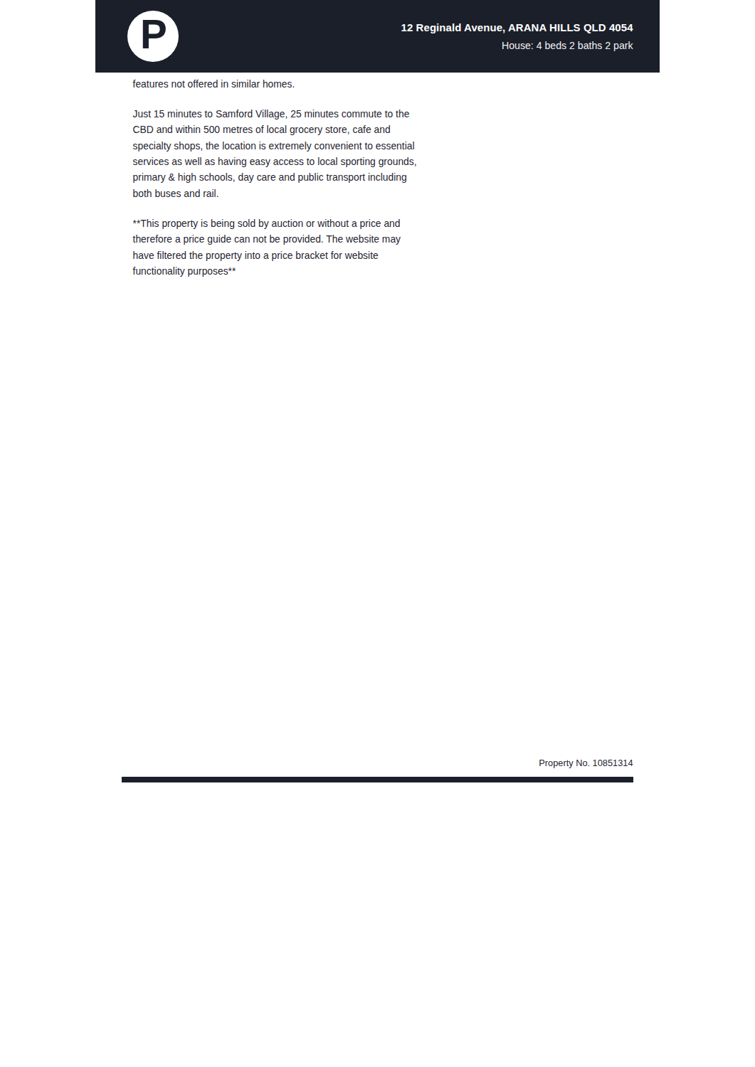P
12 Reginald Avenue, ARANA HILLS QLD 4054
House: 4 beds 2 baths 2 park
features not offered in similar homes.
Just 15 minutes to Samford Village, 25 minutes commute to the CBD and within 500 metres of local grocery store, cafe and specialty shops, the location is extremely convenient to essential services as well as having easy access to local sporting grounds, primary & high schools, day care and public transport including both buses and rail.
**This property is being sold by auction or without a price and therefore a price guide can not be provided. The website may have filtered the property into a price bracket for website functionality purposes**
Property No. 10851314